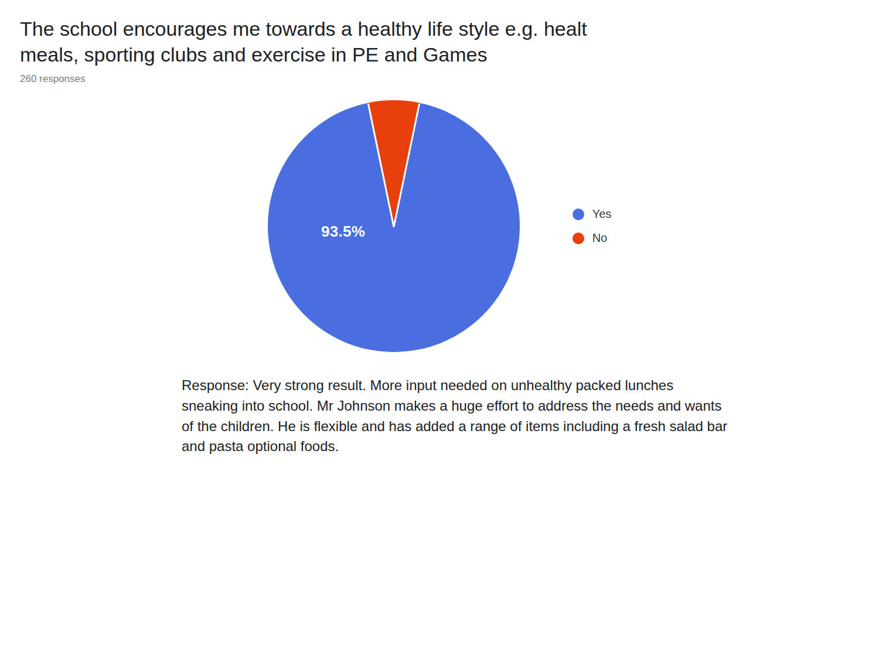The school encourages me towards a healthy life style e.g. healt
meals, sporting clubs and exercise in PE and Games
260 responses
93.5%
Yes
No
Response: Very strong result. More input needed on unhealthy packed lunches sneaking into school. Mr Johnson makes a huge effort to address the needs and wants of the children. He is flexible and has added a range of items including a fresh salad bar and pasta optional foods.